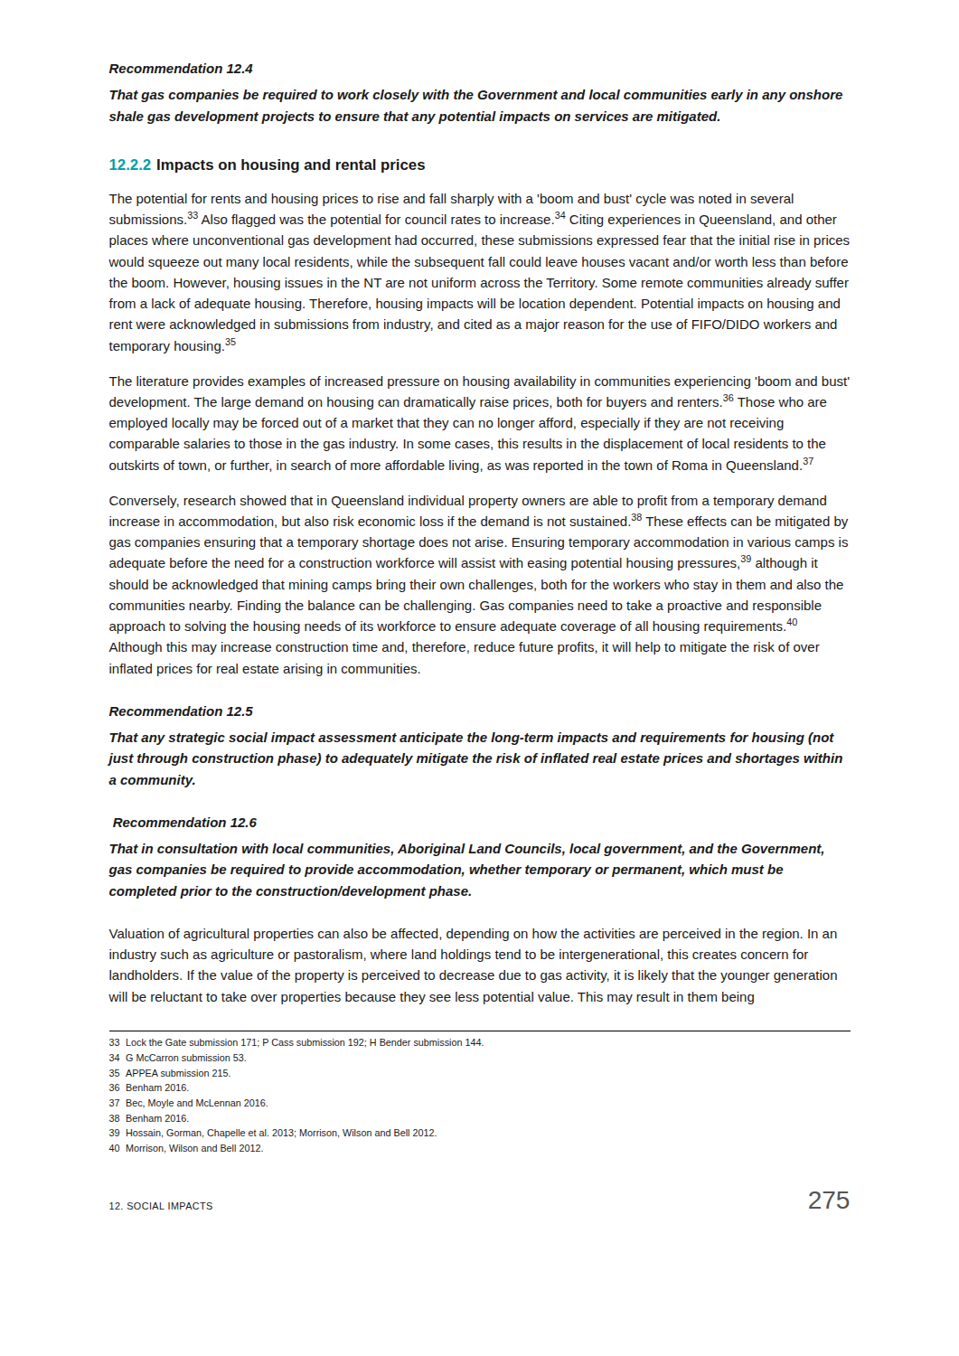Recommendation 12.4
That gas companies be required to work closely with the Government and local communities early in any onshore shale gas development projects to ensure that any potential impacts on services are mitigated.
12.2.2 Impacts on housing and rental prices
The potential for rents and housing prices to rise and fall sharply with a 'boom and bust' cycle was noted in several submissions.33 Also flagged was the potential for council rates to increase.34 Citing experiences in Queensland, and other places where unconventional gas development had occurred, these submissions expressed fear that the initial rise in prices would squeeze out many local residents, while the subsequent fall could leave houses vacant and/or worth less than before the boom. However, housing issues in the NT are not uniform across the Territory. Some remote communities already suffer from a lack of adequate housing. Therefore, housing impacts will be location dependent. Potential impacts on housing and rent were acknowledged in submissions from industry, and cited as a major reason for the use of FIFO/DIDO workers and temporary housing.35
The literature provides examples of increased pressure on housing availability in communities experiencing 'boom and bust' development. The large demand on housing can dramatically raise prices, both for buyers and renters.36 Those who are employed locally may be forced out of a market that they can no longer afford, especially if they are not receiving comparable salaries to those in the gas industry. In some cases, this results in the displacement of local residents to the outskirts of town, or further, in search of more affordable living, as was reported in the town of Roma in Queensland.37
Conversely, research showed that in Queensland individual property owners are able to profit from a temporary demand increase in accommodation, but also risk economic loss if the demand is not sustained.38 These effects can be mitigated by gas companies ensuring that a temporary shortage does not arise. Ensuring temporary accommodation in various camps is adequate before the need for a construction workforce will assist with easing potential housing pressures,39 although it should be acknowledged that mining camps bring their own challenges, both for the workers who stay in them and also the communities nearby. Finding the balance can be challenging. Gas companies need to take a proactive and responsible approach to solving the housing needs of its workforce to ensure adequate coverage of all housing requirements.40 Although this may increase construction time and, therefore, reduce future profits, it will help to mitigate the risk of over inflated prices for real estate arising in communities.
Recommendation 12.5
That any strategic social impact assessment anticipate the long-term impacts and requirements for housing (not just through construction phase) to adequately mitigate the risk of inflated real estate prices and shortages within a community.
Recommendation 12.6
That in consultation with local communities, Aboriginal Land Councils, local government, and the Government, gas companies be required to provide accommodation, whether temporary or permanent, which must be completed prior to the construction/development phase.
Valuation of agricultural properties can also be affected, depending on how the activities are perceived in the region. In an industry such as agriculture or pastoralism, where land holdings tend to be intergenerational, this creates concern for landholders. If the value of the property is perceived to decrease due to gas activity, it is likely that the younger generation will be reluctant to take over properties because they see less potential value. This may result in them being
| 33 | Lock the Gate submission 171; P Cass submission 192; H Bender submission 144. |
| 34 | G McCarron submission 53. |
| 35 | APPEA submission 215. |
| 36 | Benham 2016. |
| 37 | Bec, Moyle and McLennan 2016. |
| 38 | Benham 2016. |
| 39 | Hossain, Gorman, Chapelle et al. 2013; Morrison, Wilson and Bell 2012. |
| 40 | Morrison, Wilson and Bell 2012. |
12. SOCIAL IMPACTS 275